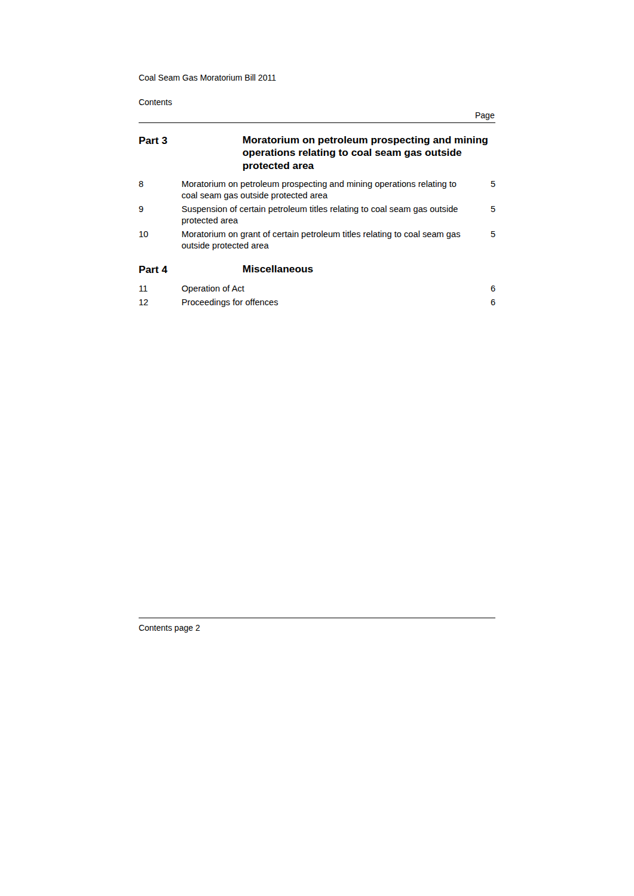Coal Seam Gas Moratorium Bill 2011
Contents
Page
Part 3
Moratorium on petroleum prospecting and mining operations relating to coal seam gas outside protected area
| 8 | Moratorium on petroleum prospecting and mining operations relating to coal seam gas outside protected area | 5 |
| 9 | Suspension of certain petroleum titles relating to coal seam gas outside protected area | 5 |
| 10 | Moratorium on grant of certain petroleum titles relating to coal seam gas outside protected area | 5 |
Part 4
Miscellaneous
| 11 | Operation of Act | 6 |
| 12 | Proceedings for offences | 6 |
Contents page 2